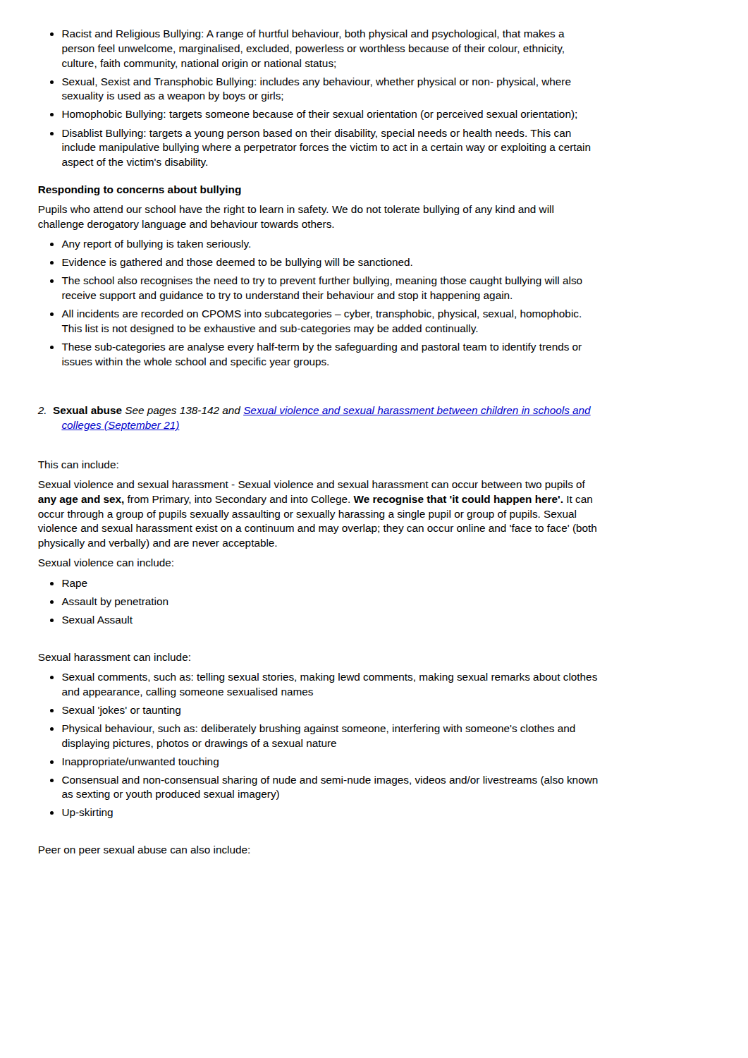Racist and Religious Bullying: A range of hurtful behaviour, both physical and psychological, that makes a person feel unwelcome, marginalised, excluded, powerless or worthless because of their colour, ethnicity, culture, faith community, national origin or national status;
Sexual, Sexist and Transphobic Bullying: includes any behaviour, whether physical or non- physical, where sexuality is used as a weapon by boys or girls;
Homophobic Bullying: targets someone because of their sexual orientation (or perceived sexual orientation);
Disablist Bullying: targets a young person based on their disability, special needs or health needs. This can include manipulative bullying where a perpetrator forces the victim to act in a certain way or exploiting a certain aspect of the victim's disability.
Responding to concerns about bullying
Pupils who attend our school have the right to learn in safety. We do not tolerate bullying of any kind and will challenge derogatory language and behaviour towards others.
Any report of bullying is taken seriously.
Evidence is gathered and those deemed to be bullying will be sanctioned.
The school also recognises the need to try to prevent further bullying, meaning those caught bullying will also receive support and guidance to try to understand their behaviour and stop it happening again.
All incidents are recorded on CPOMS into subcategories – cyber, transphobic, physical, sexual, homophobic. This list is not designed to be exhaustive and sub-categories may be added continually.
These sub-categories are analyse every half-term by the safeguarding and pastoral team to identify trends or issues within the whole school and specific year groups.
2. Sexual abuse See pages 138-142 and Sexual violence and sexual harassment between children in schools and colleges (September 21)
This can include:
Sexual violence and sexual harassment - Sexual violence and sexual harassment can occur between two pupils of any age and sex, from Primary, into Secondary and into College. We recognise that 'it could happen here'. It can occur through a group of pupils sexually assaulting or sexually harassing a single pupil or group of pupils. Sexual violence and sexual harassment exist on a continuum and may overlap; they can occur online and 'face to face' (both physically and verbally) and are never acceptable.
Sexual violence can include:
Rape
Assault by penetration
Sexual Assault
Sexual harassment can include:
Sexual comments, such as: telling sexual stories, making lewd comments, making sexual remarks about clothes and appearance, calling someone sexualised names
Sexual 'jokes' or taunting
Physical behaviour, such as: deliberately brushing against someone, interfering with someone's clothes and displaying pictures, photos or drawings of a sexual nature
Inappropriate/unwanted touching
Consensual and non-consensual sharing of nude and semi-nude images, videos and/or livestreams (also known as sexting or youth produced sexual imagery)
Up-skirting
Peer on peer sexual abuse can also include: